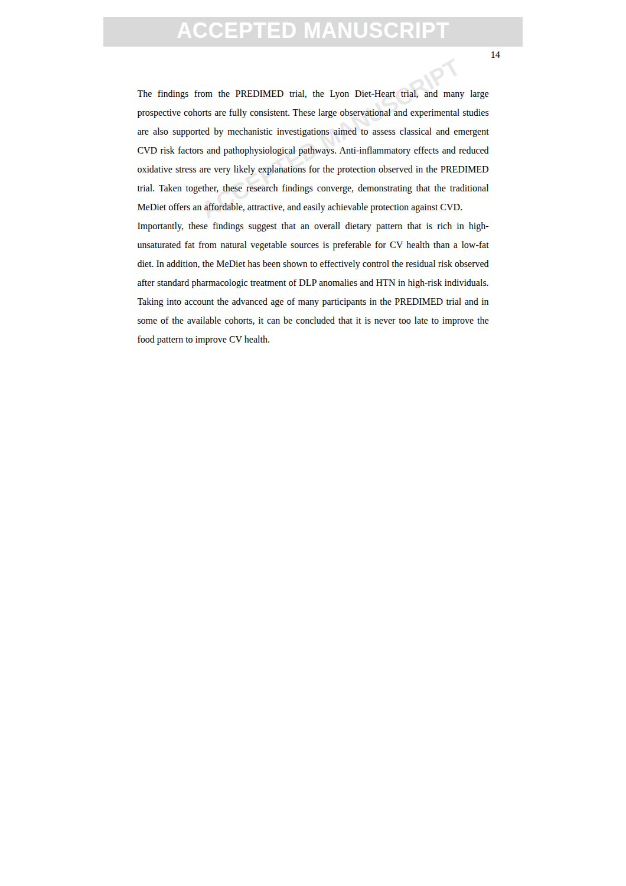ACCEPTED MANUSCRIPT
14
ACCEPTED MANUSCRIPT
The findings from the PREDIMED trial, the Lyon Diet-Heart trial, and many large prospective cohorts are fully consistent. These large observational and experimental studies are also supported by mechanistic investigations aimed to assess classical and emergent CVD risk factors and pathophysiological pathways. Anti-inflammatory effects and reduced oxidative stress are very likely explanations for the protection observed in the PREDIMED trial. Taken together, these research findings converge, demonstrating that the traditional MeDiet offers an affordable, attractive, and easily achievable protection against CVD.
Importantly, these findings suggest that an overall dietary pattern that is rich in high-unsaturated fat from natural vegetable sources is preferable for CV health than a low-fat diet. In addition, the MeDiet has been shown to effectively control the residual risk observed after standard pharmacologic treatment of DLP anomalies and HTN in high-risk individuals. Taking into account the advanced age of many participants in the PREDIMED trial and in some of the available cohorts, it can be concluded that it is never too late to improve the food pattern to improve CV health.